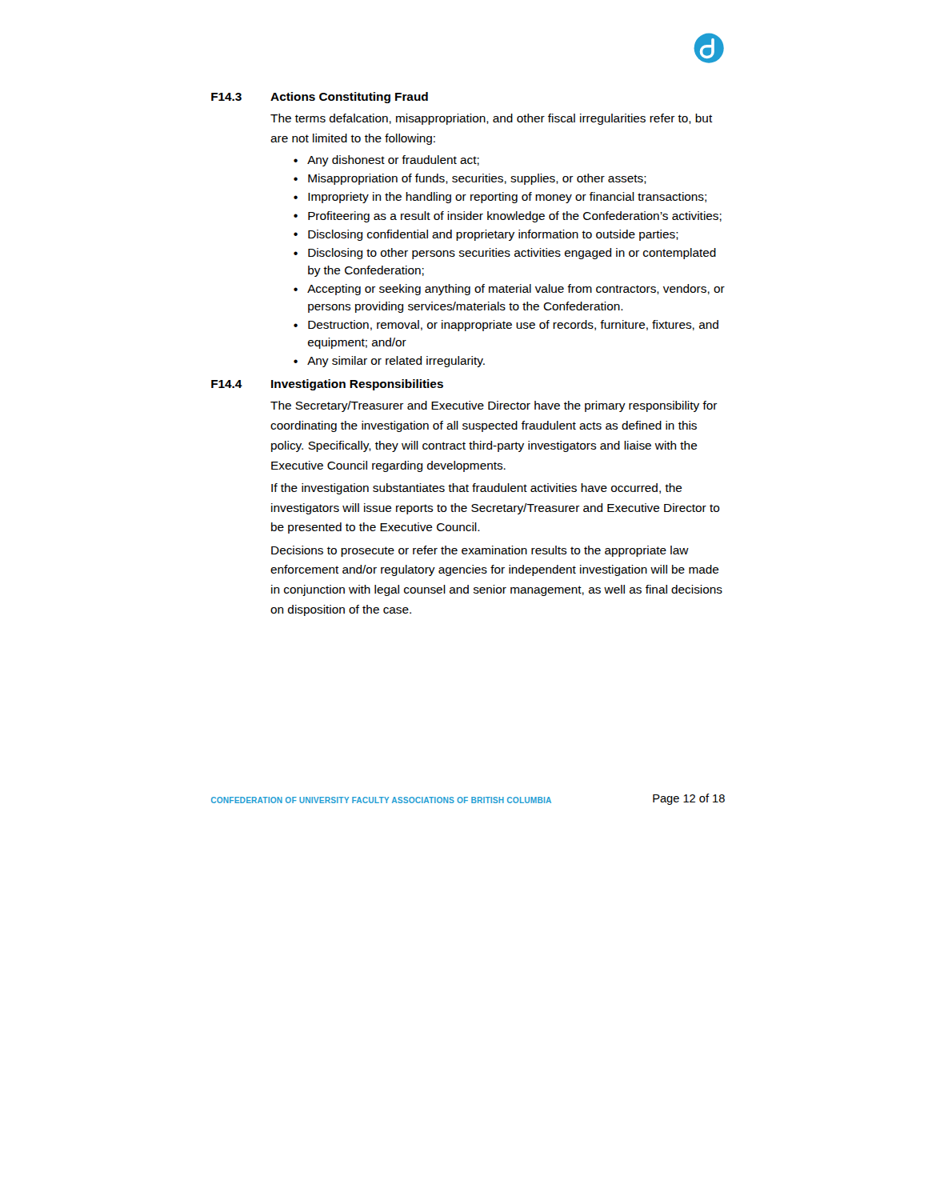F14.3 Actions Constituting Fraud
The terms defalcation, misappropriation, and other fiscal irregularities refer to, but are not limited to the following:
Any dishonest or fraudulent act;
Misappropriation of funds, securities, supplies, or other assets;
Impropriety in the handling or reporting of money or financial transactions;
Profiteering as a result of insider knowledge of the Confederation’s activities;
Disclosing confidential and proprietary information to outside parties;
Disclosing to other persons securities activities engaged in or contemplated by the Confederation;
Accepting or seeking anything of material value from contractors, vendors, or persons providing services/materials to the Confederation.
Destruction, removal, or inappropriate use of records, furniture, fixtures, and equipment; and/or
Any similar or related irregularity.
F14.4 Investigation Responsibilities
The Secretary/Treasurer and Executive Director have the primary responsibility for coordinating the investigation of all suspected fraudulent acts as defined in this policy. Specifically, they will contract third-party investigators and liaise with the Executive Council regarding developments.
If the investigation substantiates that fraudulent activities have occurred, the investigators will issue reports to the Secretary/Treasurer and Executive Director to be presented to the Executive Council.
Decisions to prosecute or refer the examination results to the appropriate law enforcement and/or regulatory agencies for independent investigation will be made in conjunction with legal counsel and senior management, as well as final decisions on disposition of the case.
Confederation of University Faculty Associations of British Columbia
Page 12 of 18